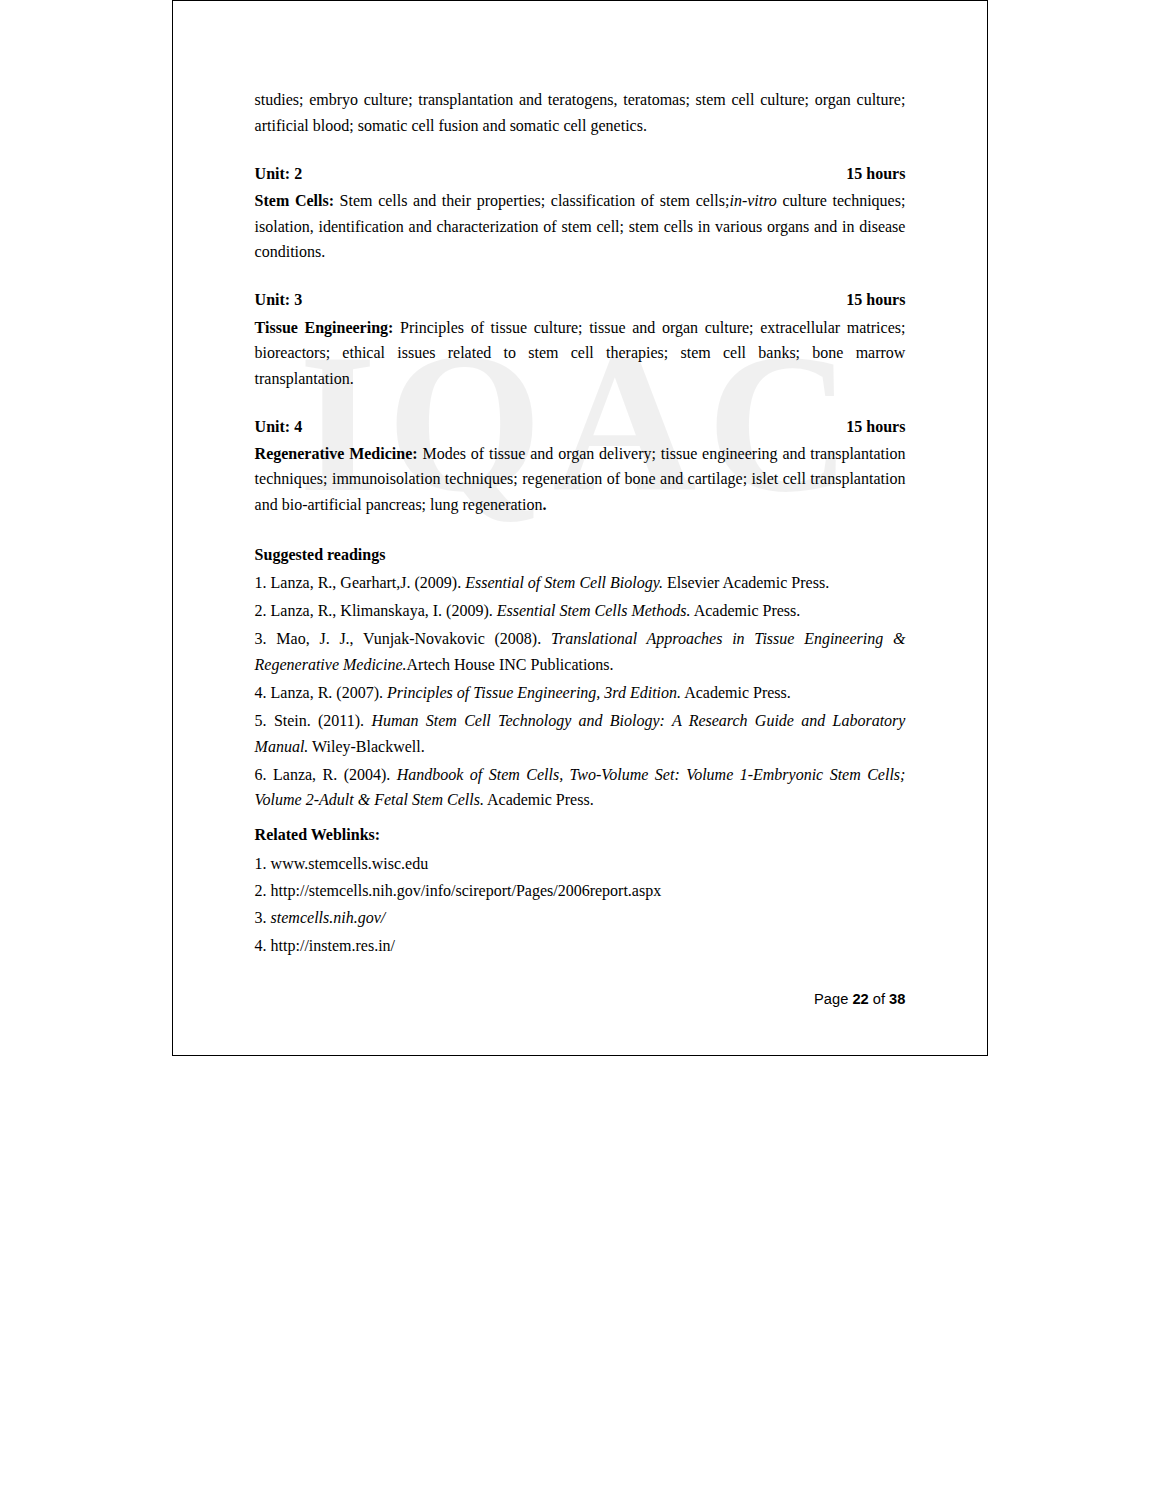IQAC
studies; embryo culture; transplantation and teratogens, teratomas; stem cell culture; organ culture; artificial blood; somatic cell fusion and somatic cell genetics.
Unit: 2 15 hours
Stem Cells: Stem cells and their properties; classification of stem cells;in-vitro culture techniques; isolation, identification and characterization of stem cell; stem cells in various organs and in disease conditions.
Unit: 3 15 hours
Tissue Engineering: Principles of tissue culture; tissue and organ culture; extracellular matrices; bioreactors; ethical issues related to stem cell therapies; stem cell banks; bone marrow transplantation.
Unit: 4 15 hours
Regenerative Medicine: Modes of tissue and organ delivery; tissue engineering and transplantation techniques; immunoisolation techniques; regeneration of bone and cartilage; islet cell transplantation and bio-artificial pancreas; lung regeneration.
Suggested readings
Lanza, R., Gearhart,J. (2009). Essential of Stem Cell Biology. Elsevier Academic Press.
Lanza, R., Klimanskaya, I. (2009). Essential Stem Cells Methods. Academic Press.
Mao, J. J., Vunjak-Novakovic (2008). Translational Approaches in Tissue Engineering & Regenerative Medicine. Artech House INC Publications.
Lanza, R. (2007). Principles of Tissue Engineering, 3rd Edition. Academic Press.
Stein. (2011). Human Stem Cell Technology and Biology: A Research Guide and Laboratory Manual. Wiley-Blackwell.
Lanza, R. (2004). Handbook of Stem Cells, Two-Volume Set: Volume 1-Embryonic Stem Cells; Volume 2-Adult & Fetal Stem Cells. Academic Press.
Related Weblinks:
www.stemcells.wisc.edu
http://stemcells.nih.gov/info/scireport/Pages/2006report.aspx
stemcells.nih.gov/
http://instem.res.in/
Page 22 of 38